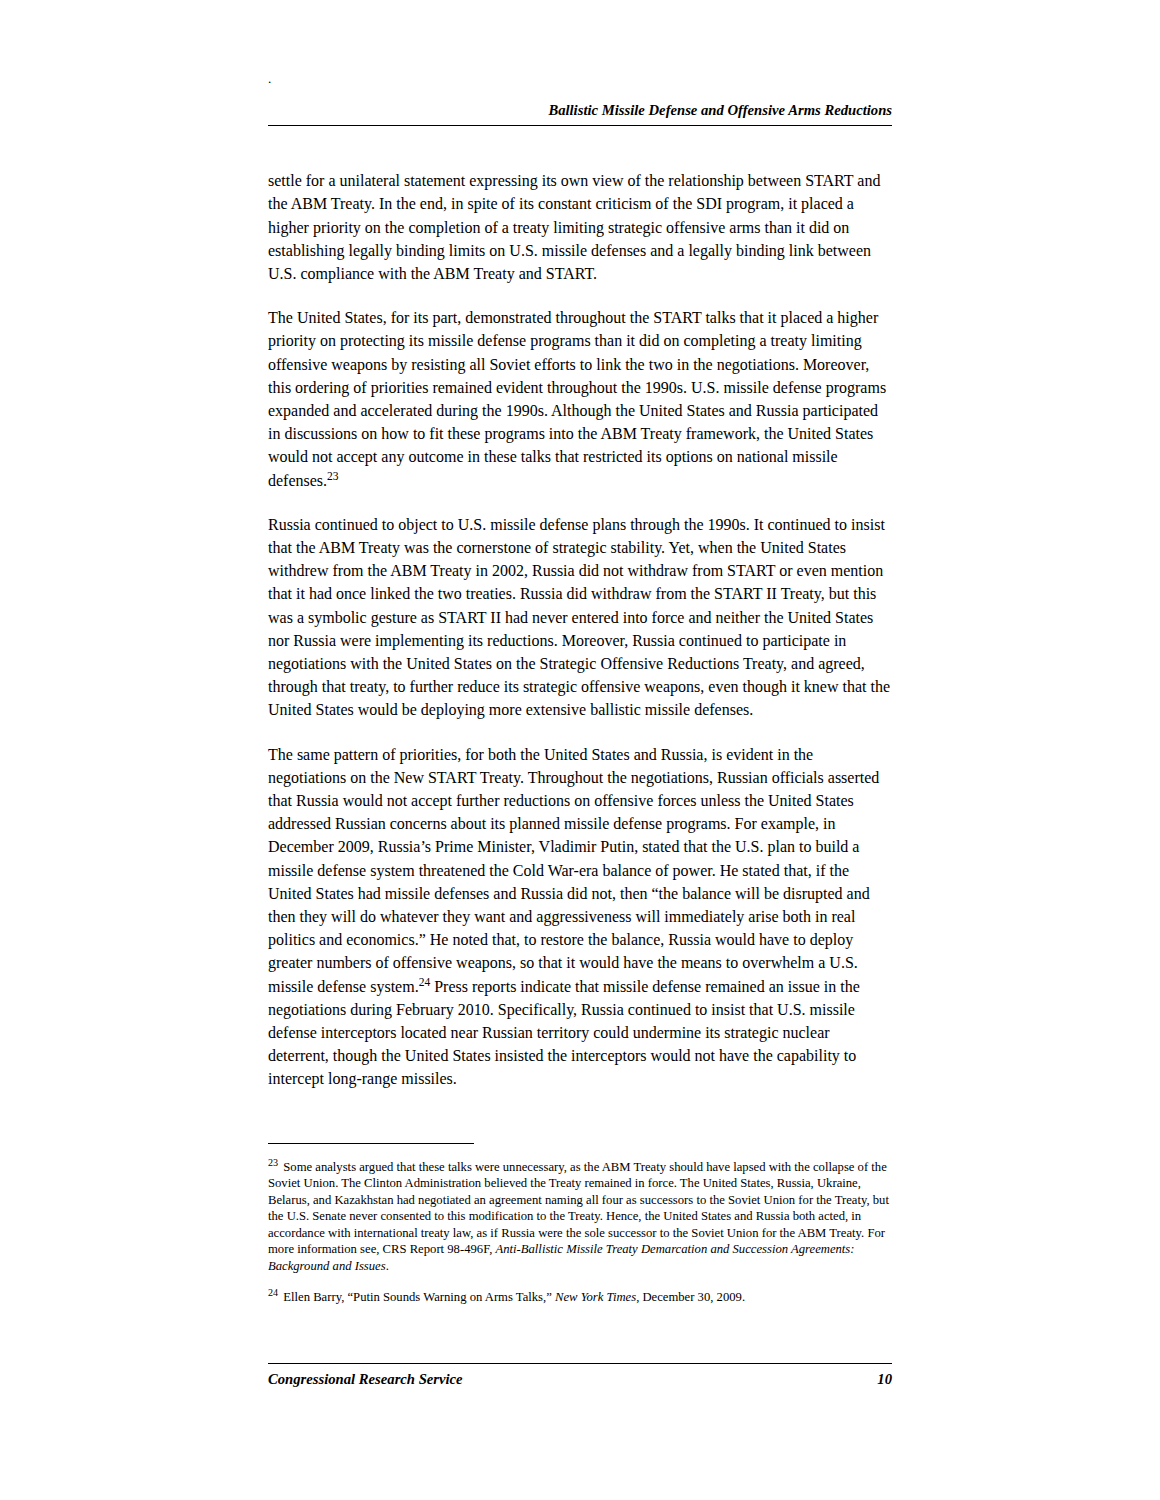.
Ballistic Missile Defense and Offensive Arms Reductions
settle for a unilateral statement expressing its own view of the relationship between START and the ABM Treaty. In the end, in spite of its constant criticism of the SDI program, it placed a higher priority on the completion of a treaty limiting strategic offensive arms than it did on establishing legally binding limits on U.S. missile defenses and a legally binding link between U.S. compliance with the ABM Treaty and START.
The United States, for its part, demonstrated throughout the START talks that it placed a higher priority on protecting its missile defense programs than it did on completing a treaty limiting offensive weapons by resisting all Soviet efforts to link the two in the negotiations. Moreover, this ordering of priorities remained evident throughout the 1990s. U.S. missile defense programs expanded and accelerated during the 1990s. Although the United States and Russia participated in discussions on how to fit these programs into the ABM Treaty framework, the United States would not accept any outcome in these talks that restricted its options on national missile defenses.23
Russia continued to object to U.S. missile defense plans through the 1990s. It continued to insist that the ABM Treaty was the cornerstone of strategic stability. Yet, when the United States withdrew from the ABM Treaty in 2002, Russia did not withdraw from START or even mention that it had once linked the two treaties. Russia did withdraw from the START II Treaty, but this was a symbolic gesture as START II had never entered into force and neither the United States nor Russia were implementing its reductions. Moreover, Russia continued to participate in negotiations with the United States on the Strategic Offensive Reductions Treaty, and agreed, through that treaty, to further reduce its strategic offensive weapons, even though it knew that the United States would be deploying more extensive ballistic missile defenses.
The same pattern of priorities, for both the United States and Russia, is evident in the negotiations on the New START Treaty. Throughout the negotiations, Russian officials asserted that Russia would not accept further reductions on offensive forces unless the United States addressed Russian concerns about its planned missile defense programs. For example, in December 2009, Russia’s Prime Minister, Vladimir Putin, stated that the U.S. plan to build a missile defense system threatened the Cold War-era balance of power. He stated that, if the United States had missile defenses and Russia did not, then “the balance will be disrupted and then they will do whatever they want and aggressiveness will immediately arise both in real politics and economics.” He noted that, to restore the balance, Russia would have to deploy greater numbers of offensive weapons, so that it would have the means to overwhelm a U.S. missile defense system.24 Press reports indicate that missile defense remained an issue in the negotiations during February 2010. Specifically, Russia continued to insist that U.S. missile defense interceptors located near Russian territory could undermine its strategic nuclear deterrent, though the United States insisted the interceptors would not have the capability to intercept long-range missiles.
23 Some analysts argued that these talks were unnecessary, as the ABM Treaty should have lapsed with the collapse of the Soviet Union. The Clinton Administration believed the Treaty remained in force. The United States, Russia, Ukraine, Belarus, and Kazakhstan had negotiated an agreement naming all four as successors to the Soviet Union for the Treaty, but the U.S. Senate never consented to this modification to the Treaty. Hence, the United States and Russia both acted, in accordance with international treaty law, as if Russia were the sole successor to the Soviet Union for the ABM Treaty. For more information see, CRS Report 98-496F, Anti-Ballistic Missile Treaty Demarcation and Succession Agreements: Background and Issues.
24 Ellen Barry, “Putin Sounds Warning on Arms Talks,” New York Times, December 30, 2009.
Congressional Research Service 10